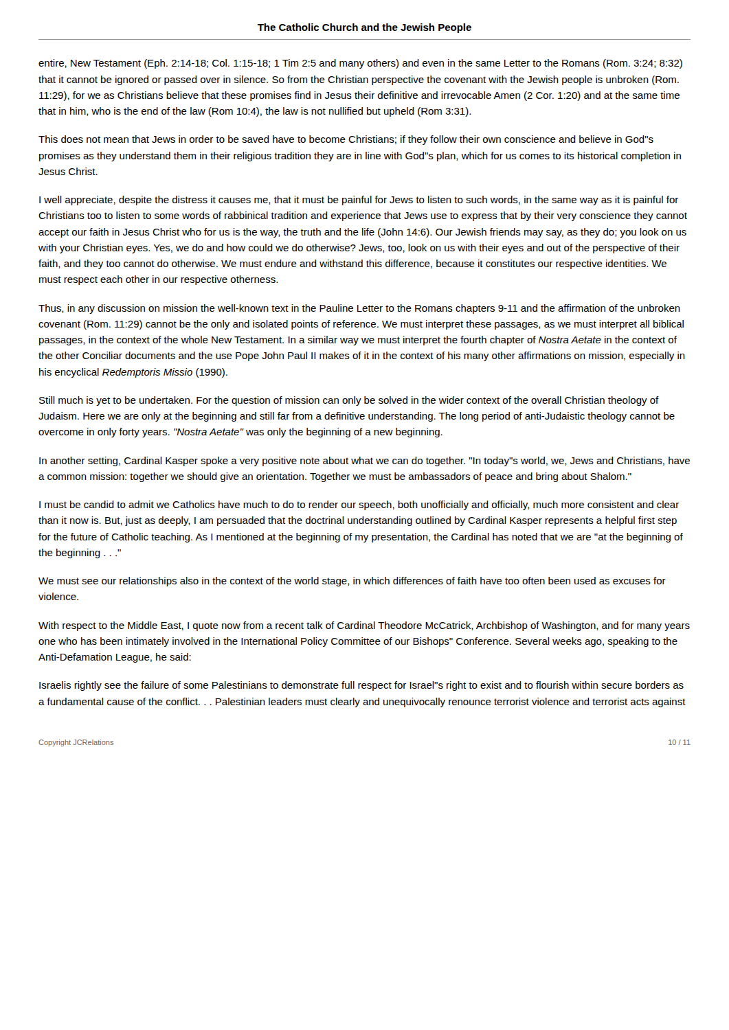The Catholic Church and the Jewish People
entire, New Testament (Eph. 2:14-18; Col. 1:15-18; 1 Tim 2:5 and many others) and even in the same Letter to the Romans (Rom. 3:24; 8:32) that it cannot be ignored or passed over in silence. So from the Christian perspective the covenant with the Jewish people is unbroken (Rom. 11:29), for we as Christians believe that these promises find in Jesus their definitive and irrevocable Amen (2 Cor. 1:20) and at the same time that in him, who is the end of the law (Rom 10:4), the law is not nullified but upheld (Rom 3:31).
This does not mean that Jews in order to be saved have to become Christians; if they follow their own conscience and believe in God"s promises as they understand them in their religious tradition they are in line with God"s plan, which for us comes to its historical completion in Jesus Christ.
I well appreciate, despite the distress it causes me, that it must be painful for Jews to listen to such words, in the same way as it is painful for Christians too to listen to some words of rabbinical tradition and experience that Jews use to express that by their very conscience they cannot accept our faith in Jesus Christ who for us is the way, the truth and the life (John 14:6). Our Jewish friends may say, as they do; you look on us with your Christian eyes. Yes, we do and how could we do otherwise? Jews, too, look on us with their eyes and out of the perspective of their faith, and they too cannot do otherwise. We must endure and withstand this difference, because it constitutes our respective identities. We must respect each other in our respective otherness.
Thus, in any discussion on mission the well-known text in the Pauline Letter to the Romans chapters 9-11 and the affirmation of the unbroken covenant (Rom. 11:29) cannot be the only and isolated points of reference. We must interpret these passages, as we must interpret all biblical passages, in the context of the whole New Testament. In a similar way we must interpret the fourth chapter of Nostra Aetate in the context of the other Conciliar documents and the use Pope John Paul II makes of it in the context of his many other affirmations on mission, especially in his encyclical Redemptoris Missio (1990).
Still much is yet to be undertaken. For the question of mission can only be solved in the wider context of the overall Christian theology of Judaism. Here we are only at the beginning and still far from a definitive understanding. The long period of anti-Judaistic theology cannot be overcome in only forty years. "Nostra Aetate" was only the beginning of a new beginning.
In another setting, Cardinal Kasper spoke a very positive note about what we can do together. "In today"s world, we, Jews and Christians, have a common mission: together we should give an orientation. Together we must be ambassadors of peace and bring about Shalom."
I must be candid to admit we Catholics have much to do to render our speech, both unofficially and officially, much more consistent and clear than it now is. But, just as deeply, I am persuaded that the doctrinal understanding outlined by Cardinal Kasper represents a helpful first step for the future of Catholic teaching. As I mentioned at the beginning of my presentation, the Cardinal has noted that we are "at the beginning of the beginning . . ."
We must see our relationships also in the context of the world stage, in which differences of faith have too often been used as excuses for violence.
With respect to the Middle East, I quote now from a recent talk of Cardinal Theodore McCatrick, Archbishop of Washington, and for many years one who has been intimately involved in the International Policy Committee of our Bishops" Conference. Several weeks ago, speaking to the Anti-Defamation League, he said:
Israelis rightly see the failure of some Palestinians to demonstrate full respect for Israel"s right to exist and to flourish within secure borders as a fundamental cause of the conflict. . . Palestinian leaders must clearly and unequivocally renounce terrorist violence and terrorist acts against
Copyright JCRelations 10 / 11